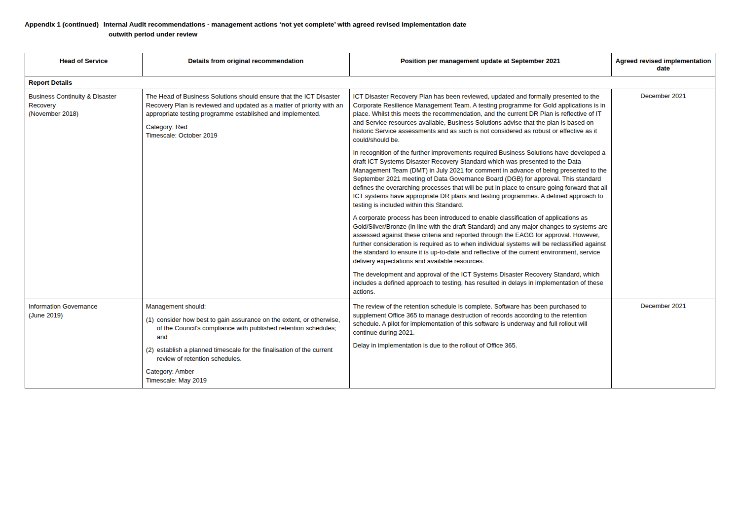Appendix 1 (continued) Internal Audit recommendations - management actions ‘not yet complete’ with agreed revised implementation date outwith period under review
| Head of Service | Details from original recommendation | Position per management update at September 2021 | Agreed revised implementation date |
| --- | --- | --- | --- |
| Report Details |
| Business Continuity & Disaster Recovery (November 2018) | The Head of Business Solutions should ensure that the ICT Disaster Recovery Plan is reviewed and updated as a matter of priority with an appropriate testing programme established and implemented. Category: Red Timescale: October 2019 | ICT Disaster Recovery Plan has been reviewed, updated and formally presented to the Corporate Resilience Management Team. A testing programme for Gold applications is in place. Whilst this meets the recommendation, and the current DR Plan is reflective of IT and Service resources available, Business Solutions advise that the plan is based on historic Service assessments and as such is not considered as robust or effective as it could/should be. In recognition of the further improvements required Business Solutions have developed a draft ICT Systems Disaster Recovery Standard which was presented to the Data Management Team (DMT) in July 2021 for comment in advance of being presented to the September 2021 meeting of Data Governance Board (DGB) for approval. This standard defines the overarching processes that will be put in place to ensure going forward that all ICT systems have appropriate DR plans and testing programmes. A defined approach to testing is included within this Standard. A corporate process has been introduced to enable classification of applications as Gold/Silver/Bronze (in line with the draft Standard) and any major changes to systems are assessed against these criteria and reported through the EAGG for approval. However, further consideration is required as to when individual systems will be reclassified against the standard to ensure it is up-to-date and reflective of the current environment, service delivery expectations and available resources. The development and approval of the ICT Systems Disaster Recovery Standard, which includes a defined approach to testing, has resulted in delays in implementation of these actions. | December 2021 |
| Information Governance (June 2019) | Management should: (1) consider how best to gain assurance on the extent, or otherwise, of the Council’s compliance with published retention schedules; and (2) establish a planned timescale for the finalisation of the current review of retention schedules. Category: Amber Timescale: May 2019 | The review of the retention schedule is complete. Software has been purchased to supplement Office 365 to manage destruction of records according to the retention schedule. A pilot for implementation of this software is underway and full rollout will continue during 2021. Delay in implementation is due to the rollout of Office 365. | December 2021 |